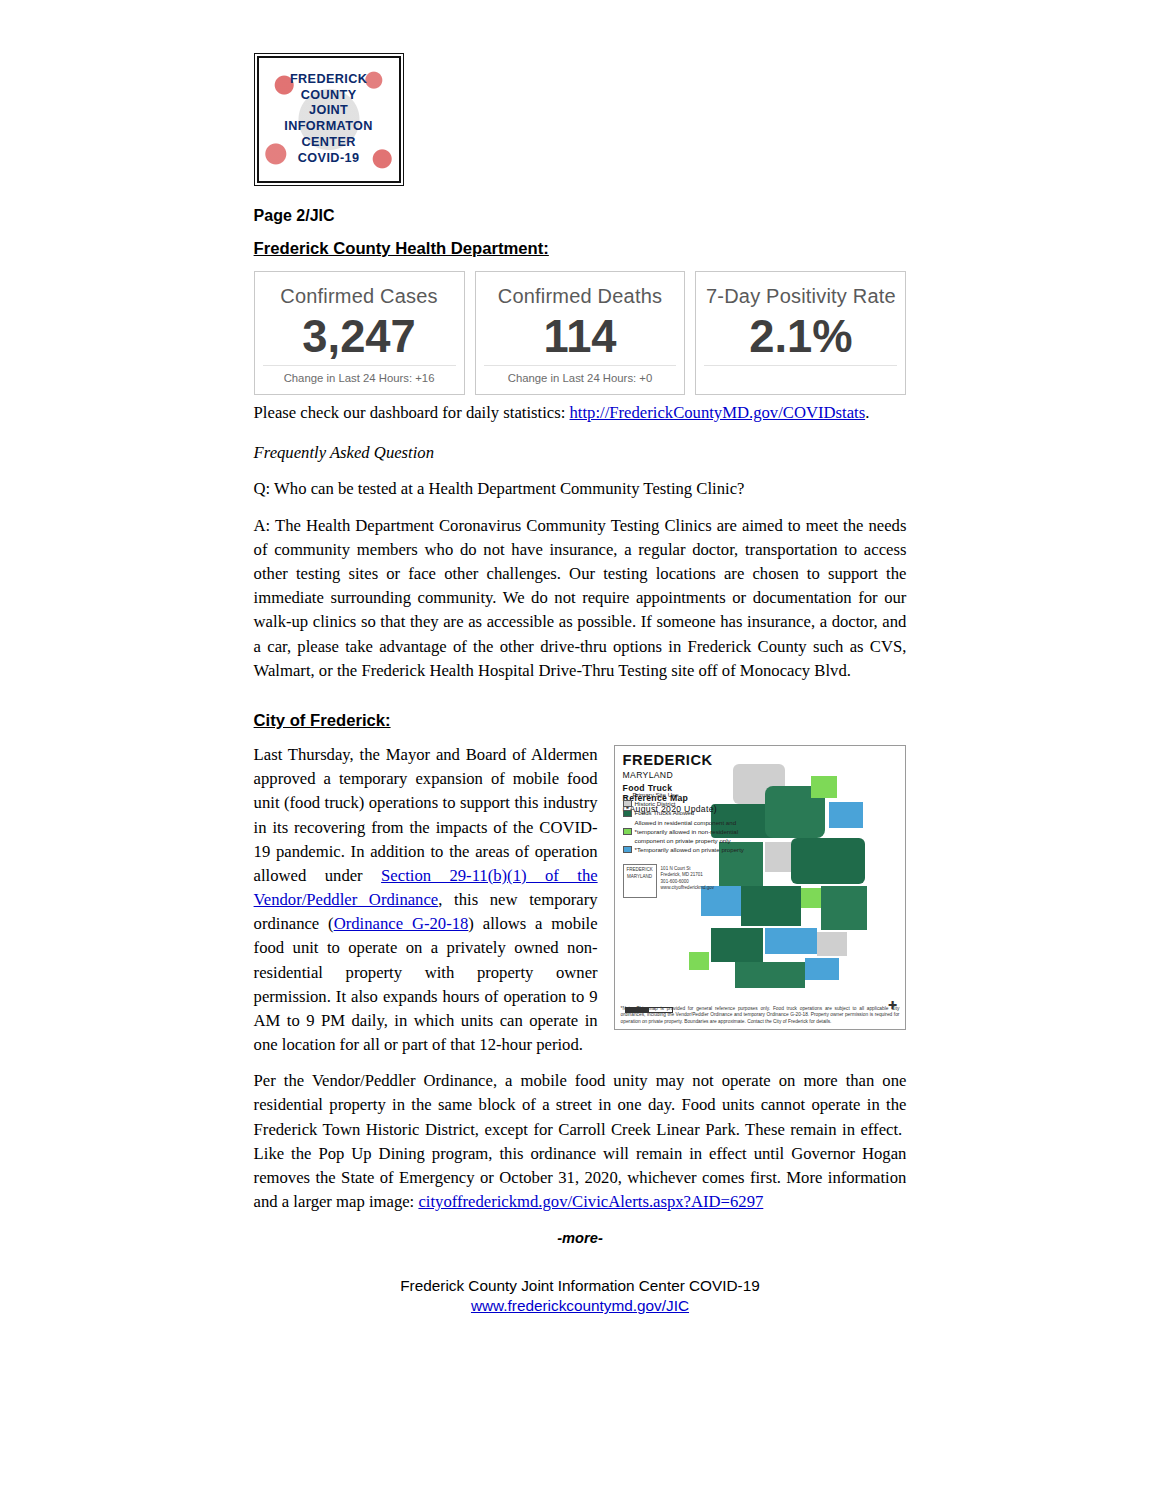FREDERICK COUNTY
JOINT
INFORMATON
CENTER
COVID-19
Page 2/JIC
Frederick County Health Department:
Confirmed Cases
3,247
Change in Last 24 Hours: +16
Confirmed Deaths
114
Change in Last 24 Hours: +0
7-Day Positivity Rate
2.1%
Please check our dashboard for daily statistics: http://FrederickCountyMD.gov/COVIDstats.
Frequently Asked Question
Q: Who can be tested at a Health Department Community Testing Clinic?
A: The Health Department Coronavirus Community Testing Clinics are aimed to meet the needs of community members who do not have insurance, a regular doctor, transportation to access other testing sites or face other challenges. Our testing locations are chosen to support the immediate surrounding community. We do not require appointments or documentation for our walk-up clinics so that they are as accessible as possible. If someone has insurance, a doctor, and a car, please take advantage of the other drive-thru options in Frederick County such as CVS, Walmart, or the Frederick Health Hospital Drive-Thru Testing site off of Monocacy Blvd.
City of Frederick:
FREDERICK MARYLAND Food Truck Reference Map (*August 2020 Update)
☆Primary Site Use
Historic District
Foods Trucks Allowed
Allowed in residential component and
*temporarily allowed in non-residential
component on private property only
*Temporarily allowed on private property
FREDERICK
MARYLAND
101 N Court St
Frederick, MD 21701
301-600-6000
www.cityoffrederickmd.gov
✚
*Note: This map is provided for general reference purposes only. Food truck operations are subject to all applicable City ordinances, including the Vendor/Peddler Ordinance and temporary Ordinance G-20-18. Property owner permission is required for operation on private property. Boundaries are approximate. Contact the City of Frederick for details.
Last Thursday, the Mayor and Board of Aldermen approved a temporary expansion of mobile food unit (food truck) operations to support this industry in its recovering from the impacts of the COVID-19 pandemic. In addition to the areas of operation allowed under Section 29-11(b)(1) of the Vendor/Peddler Ordinance, this new temporary ordinance (Ordinance G-20-18) allows a mobile food unit to operate on a privately owned non-residential property with property owner permission. It also expands hours of operation to 9 AM to 9 PM daily, in which units can operate in one location for all or part of that 12-hour period.
Per the Vendor/Peddler Ordinance, a mobile food unity may not operate on more than one residential property in the same block of a street in one day. Food units cannot operate in the Frederick Town Historic District, except for Carroll Creek Linear Park. These remain in effect. Like the Pop Up Dining program, this ordinance will remain in effect until Governor Hogan removes the State of Emergency or October 31, 2020, whichever comes first. More information and a larger map image: cityoffrederickmd.gov/CivicAlerts.aspx?AID=6297
-more-
Frederick County Joint Information Center COVID-19
www.frederickcountymd.gov/JIC